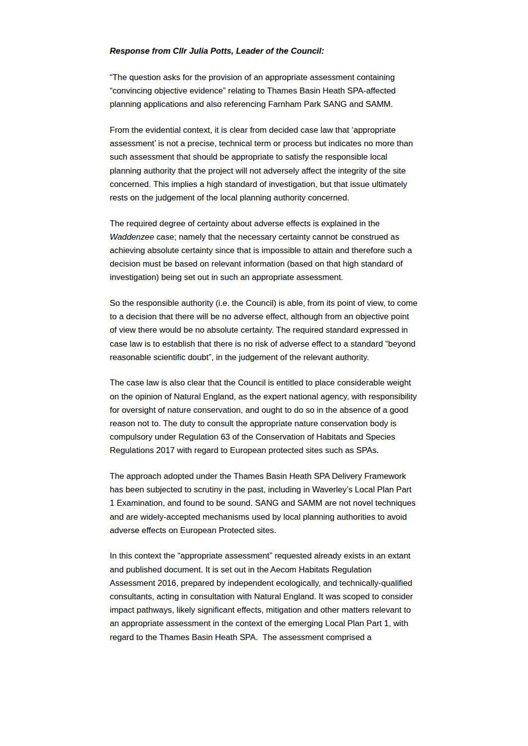Response from Cllr Julia Potts, Leader of the Council:
“The question asks for the provision of an appropriate assessment containing “convincing objective evidence” relating to Thames Basin Heath SPA-affected planning applications and also referencing Farnham Park SANG and SAMM.
From the evidential context, it is clear from decided case law that ‘appropriate assessment’ is not a precise, technical term or process but indicates no more than such assessment that should be appropriate to satisfy the responsible local planning authority that the project will not adversely affect the integrity of the site concerned. This implies a high standard of investigation, but that issue ultimately rests on the judgement of the local planning authority concerned.
The required degree of certainty about adverse effects is explained in the Waddenzee case; namely that the necessary certainty cannot be construed as achieving absolute certainty since that is impossible to attain and therefore such a decision must be based on relevant information (based on that high standard of investigation) being set out in such an appropriate assessment.
So the responsible authority (i.e. the Council) is able, from its point of view, to come to a decision that there will be no adverse effect, although from an objective point of view there would be no absolute certainty. The required standard expressed in case law is to establish that there is no risk of adverse effect to a standard “beyond reasonable scientific doubt”, in the judgement of the relevant authority.
The case law is also clear that the Council is entitled to place considerable weight on the opinion of Natural England, as the expert national agency, with responsibility for oversight of nature conservation, and ought to do so in the absence of a good reason not to. The duty to consult the appropriate nature conservation body is compulsory under Regulation 63 of the Conservation of Habitats and Species Regulations 2017 with regard to European protected sites such as SPAs.
The approach adopted under the Thames Basin Heath SPA Delivery Framework has been subjected to scrutiny in the past, including in Waverley’s Local Plan Part 1 Examination, and found to be sound. SANG and SAMM are not novel techniques and are widely-accepted mechanisms used by local planning authorities to avoid adverse effects on European Protected sites.
In this context the “appropriate assessment” requested already exists in an extant and published document. It is set out in the Aecom Habitats Regulation Assessment 2016, prepared by independent ecologically, and technically-qualified consultants, acting in consultation with Natural England. It was scoped to consider impact pathways, likely significant effects, mitigation and other matters relevant to an appropriate assessment in the context of the emerging Local Plan Part 1, with regard to the Thames Basin Heath SPA. The assessment comprised a